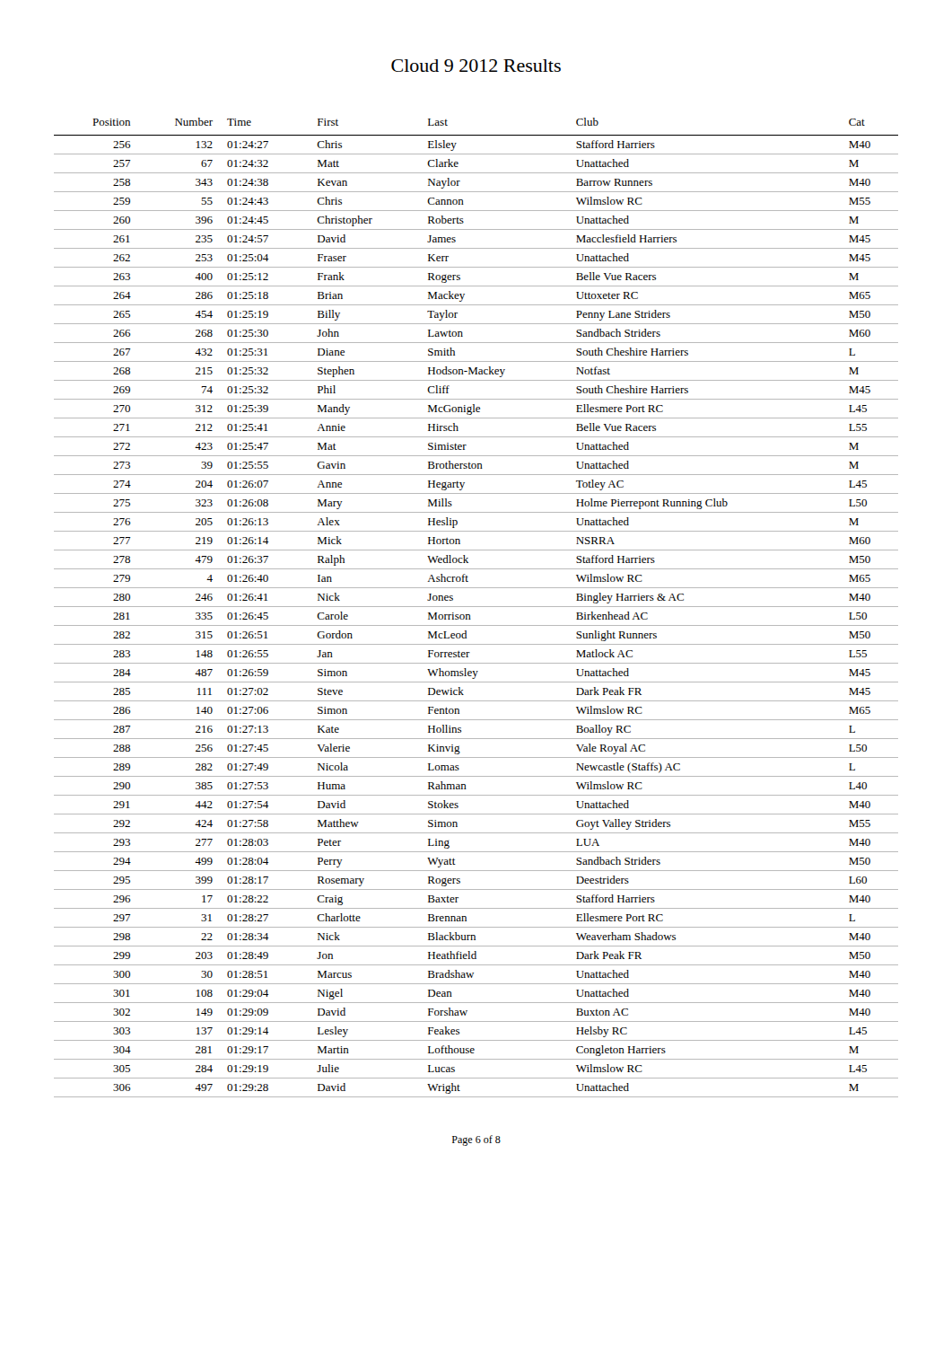Cloud 9 2012 Results
| Position | Number | Time | First | Last | Club | Cat |
| --- | --- | --- | --- | --- | --- | --- |
| 256 | 132 | 01:24:27 | Chris | Elsley | Stafford Harriers | M40 |
| 257 | 67 | 01:24:32 | Matt | Clarke | Unattached | M |
| 258 | 343 | 01:24:38 | Kevan | Naylor | Barrow Runners | M40 |
| 259 | 55 | 01:24:43 | Chris | Cannon | Wilmslow RC | M55 |
| 260 | 396 | 01:24:45 | Christopher | Roberts | Unattached | M |
| 261 | 235 | 01:24:57 | David | James | Macclesfield Harriers | M45 |
| 262 | 253 | 01:25:04 | Fraser | Kerr | Unattached | M45 |
| 263 | 400 | 01:25:12 | Frank | Rogers | Belle Vue Racers | M |
| 264 | 286 | 01:25:18 | Brian | Mackey | Uttoxeter RC | M65 |
| 265 | 454 | 01:25:19 | Billy | Taylor | Penny Lane Striders | M50 |
| 266 | 268 | 01:25:30 | John | Lawton | Sandbach Striders | M60 |
| 267 | 432 | 01:25:31 | Diane | Smith | South Cheshire Harriers | L |
| 268 | 215 | 01:25:32 | Stephen | Hodson-Mackey | Notfast | M |
| 269 | 74 | 01:25:32 | Phil | Cliff | South Cheshire Harriers | M45 |
| 270 | 312 | 01:25:39 | Mandy | McGonigle | Ellesmere Port RC | L45 |
| 271 | 212 | 01:25:41 | Annie | Hirsch | Belle Vue Racers | L55 |
| 272 | 423 | 01:25:47 | Mat | Simister | Unattached | M |
| 273 | 39 | 01:25:55 | Gavin | Brotherston | Unattached | M |
| 274 | 204 | 01:26:07 | Anne | Hegarty | Totley AC | L45 |
| 275 | 323 | 01:26:08 | Mary | Mills | Holme Pierrepont Running Club | L50 |
| 276 | 205 | 01:26:13 | Alex | Heslip | Unattached | M |
| 277 | 219 | 01:26:14 | Mick | Horton | NSRRA | M60 |
| 278 | 479 | 01:26:37 | Ralph | Wedlock | Stafford Harriers | M50 |
| 279 | 4 | 01:26:40 | Ian | Ashcroft | Wilmslow RC | M65 |
| 280 | 246 | 01:26:41 | Nick | Jones | Bingley Harriers & AC | M40 |
| 281 | 335 | 01:26:45 | Carole | Morrison | Birkenhead AC | L50 |
| 282 | 315 | 01:26:51 | Gordon | McLeod | Sunlight Runners | M50 |
| 283 | 148 | 01:26:55 | Jan | Forrester | Matlock AC | L55 |
| 284 | 487 | 01:26:59 | Simon | Whomsley | Unattached | M45 |
| 285 | 111 | 01:27:02 | Steve | Dewick | Dark Peak FR | M45 |
| 286 | 140 | 01:27:06 | Simon | Fenton | Wilmslow RC | M65 |
| 287 | 216 | 01:27:13 | Kate | Hollins | Boalloy RC | L |
| 288 | 256 | 01:27:45 | Valerie | Kinvig | Vale Royal AC | L50 |
| 289 | 282 | 01:27:49 | Nicola | Lomas | Newcastle (Staffs) AC | L |
| 290 | 385 | 01:27:53 | Huma | Rahman | Wilmslow RC | L40 |
| 291 | 442 | 01:27:54 | David | Stokes | Unattached | M40 |
| 292 | 424 | 01:27:58 | Matthew | Simon | Goyt Valley Striders | M55 |
| 293 | 277 | 01:28:03 | Peter | Ling | LUA | M40 |
| 294 | 499 | 01:28:04 | Perry | Wyatt | Sandbach Striders | M50 |
| 295 | 399 | 01:28:17 | Rosemary | Rogers | Deestriders | L60 |
| 296 | 17 | 01:28:22 | Craig | Baxter | Stafford Harriers | M40 |
| 297 | 31 | 01:28:27 | Charlotte | Brennan | Ellesmere Port RC | L |
| 298 | 22 | 01:28:34 | Nick | Blackburn | Weaverham Shadows | M40 |
| 299 | 203 | 01:28:49 | Jon | Heathfield | Dark Peak FR | M50 |
| 300 | 30 | 01:28:51 | Marcus | Bradshaw | Unattached | M40 |
| 301 | 108 | 01:29:04 | Nigel | Dean | Unattached | M40 |
| 302 | 149 | 01:29:09 | David | Forshaw | Buxton AC | M40 |
| 303 | 137 | 01:29:14 | Lesley | Feakes | Helsby RC | L45 |
| 304 | 281 | 01:29:17 | Martin | Lofthouse | Congleton Harriers | M |
| 305 | 284 | 01:29:19 | Julie | Lucas | Wilmslow RC | L45 |
| 306 | 497 | 01:29:28 | David | Wright | Unattached | M |
Page 6 of 8